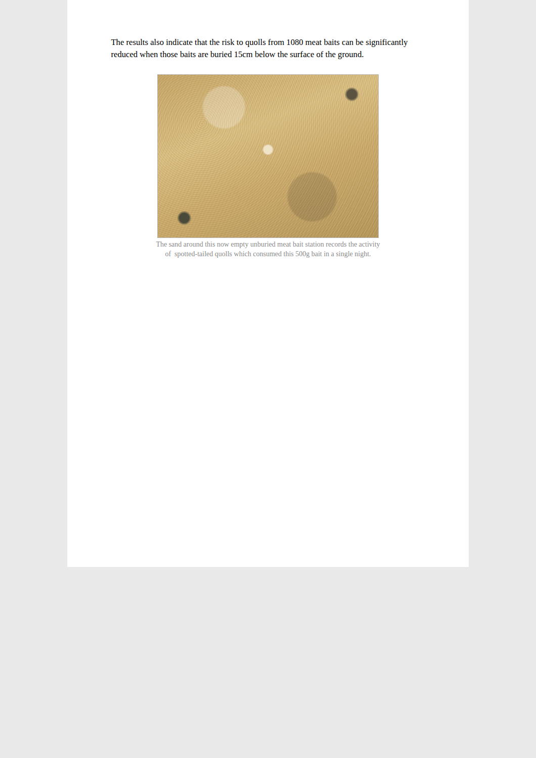The results also indicate that the risk to quolls from 1080 meat baits can be significantly reduced when those baits are buried 15cm below the surface of the ground.
The sand around this now empty unburied meat bait station records the activity
of spotted-tailed quolls which consumed this 500g bait in a single night.